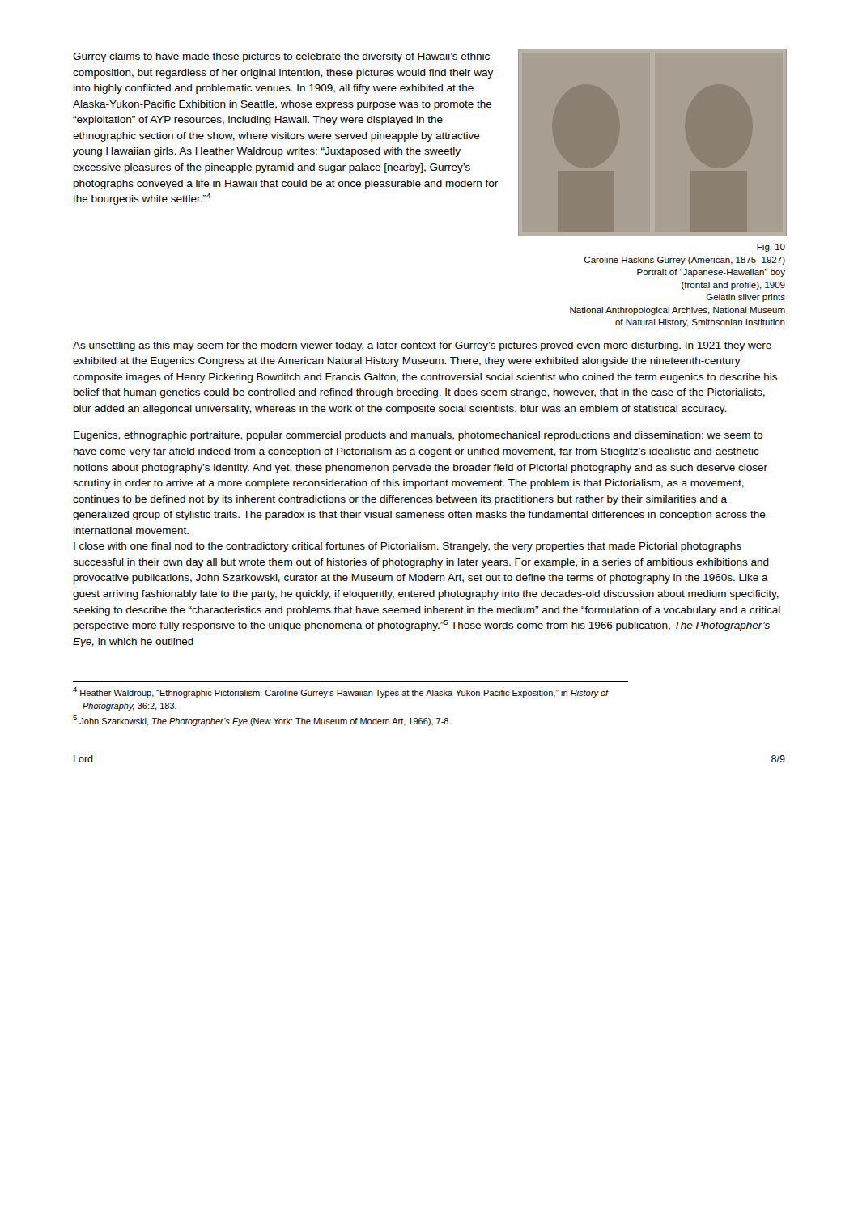Fig. 10
Caroline Haskins Gurrey (American, 1875–1927)
Portrait of “Japanese-Hawaiian” boy
(frontal and profile), 1909
Gelatin silver prints
National Anthropological Archives, National Museum
of Natural History, Smithsonian Institution
Gurrey claims to have made these pictures to celebrate the diversity of Hawaii’s ethnic composition, but regardless of her original intention, these pictures would find their way into highly conflicted and problematic venues. In 1909, all fifty were exhibited at the Alaska-Yukon-Pacific Exhibition in Seattle, whose express purpose was to promote the “exploitation” of AYP resources, including Hawaii. They were displayed in the ethnographic section of the show, where visitors were served pineapple by attractive young Hawaiian girls. As Heather Waldroup writes: “Juxtaposed with the sweetly excessive pleasures of the pineapple pyramid and sugar palace [nearby], Gurrey’s photographs conveyed a life in Hawaii that could be at once pleasurable and modern for the bourgeois white settler.”4
As unsettling as this may seem for the modern viewer today, a later context for Gurrey’s pictures proved even more disturbing. In 1921 they were exhibited at the Eugenics Congress at the American Natural History Museum. There, they were exhibited alongside the nineteenth-century composite images of Henry Pickering Bowditch and Francis Galton, the controversial social scientist who coined the term eugenics to describe his belief that human genetics could be controlled and refined through breeding. It does seem strange, however, that in the case of the Pictorialists, blur added an allegorical universality, whereas in the work of the composite social scientists, blur was an emblem of statistical accuracy.
Eugenics, ethnographic portraiture, popular commercial products and manuals, photomechanical reproductions and dissemination: we seem to have come very far afield indeed from a conception of Pictorialism as a cogent or unified movement, far from Stieglitz’s idealistic and aesthetic notions about photography’s identity. And yet, these phenomenon pervade the broader field of Pictorial photography and as such deserve closer scrutiny in order to arrive at a more complete reconsideration of this important movement. The problem is that Pictorialism, as a movement, continues to be defined not by its inherent contradictions or the differences between its practitioners but rather by their similarities and a generalized group of stylistic traits. The paradox is that their visual sameness often masks the fundamental differences in conception across the international movement.
I close with one final nod to the contradictory critical fortunes of Pictorialism. Strangely, the very properties that made Pictorial photographs successful in their own day all but wrote them out of histories of photography in later years. For example, in a series of ambitious exhibitions and provocative publications, John Szarkowski, curator at the Museum of Modern Art, set out to define the terms of photography in the 1960s. Like a guest arriving fashionably late to the party, he quickly, if eloquently, entered photography into the decades-old discussion about medium specificity, seeking to describe the “characteristics and problems that have seemed inherent in the medium” and the “formulation of a vocabulary and a critical perspective more fully responsive to the unique phenomena of photography.”5 Those words come from his 1966 publication, The Photographer’s Eye, in which he outlined
4 Heather Waldroup, “Ethnographic Pictorialism: Caroline Gurrey’s Hawaiian Types at the Alaska-Yukon-Pacific Exposition,” in History of Photography, 36:2, 183.
5 John Szarkowski, The Photographer’s Eye (New York: The Museum of Modern Art, 1966), 7-8.
Lord 8/9